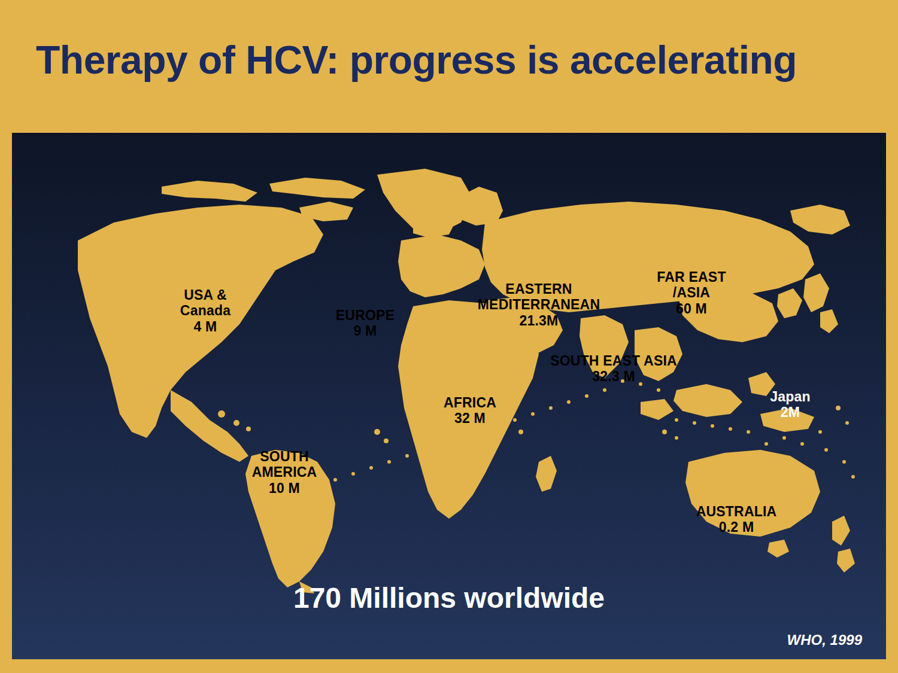Therapy of HCV: progress is accelerating
USA &
Canada
4 M
EUROPE
9 M
EASTERN
MEDITERRANEAN
21.3M
FAR EAST
/ASIA
60 M
SOUTH EAST ASIA
32.3 M
AFRICA
32 M
Japan
2M
SOUTH
AMERICA
10 M
AUSTRALIA
0.2 M
170 Millions worldwide
WHO, 1999